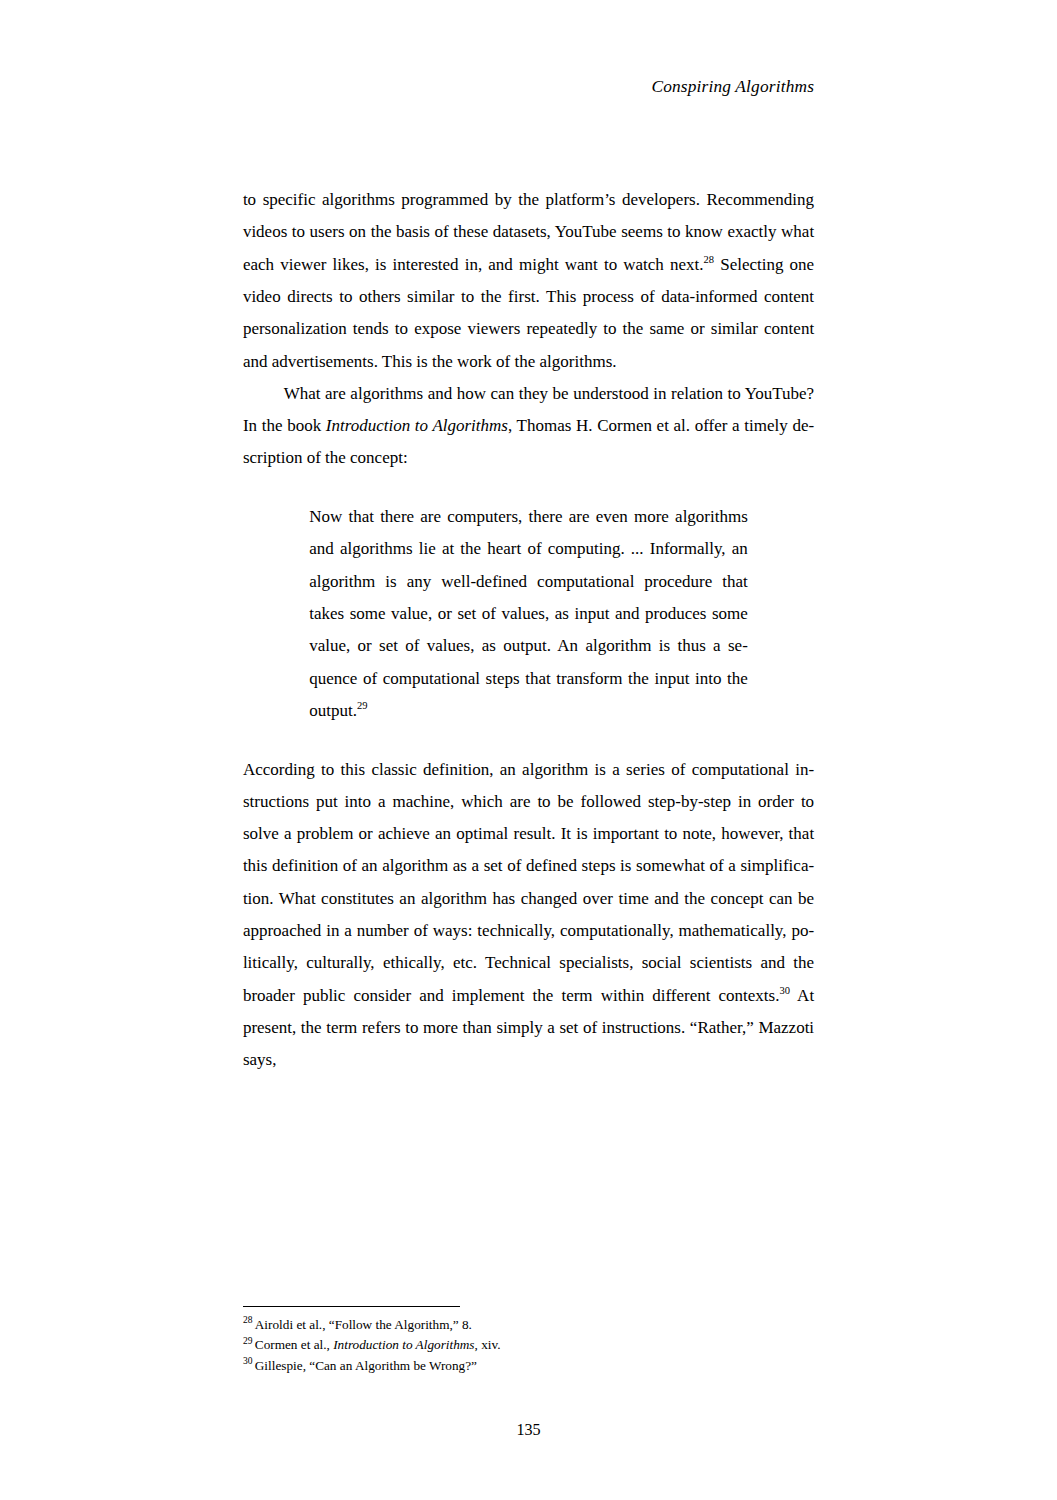Conspiring Algorithms
to specific algorithms programmed by the platform’s developers. Recommending videos to users on the basis of these datasets, YouTube seems to know exactly what each viewer likes, is interested in, and might want to watch next.28 Selecting one video directs to others similar to the first. This process of data-informed content personalization tends to expose viewers repeatedly to the same or similar content and advertisements. This is the work of the algorithms.
What are algorithms and how can they be understood in relation to YouTube? In the book Introduction to Algorithms, Thomas H. Cormen et al. offer a timely description of the concept:
Now that there are computers, there are even more algorithms and algorithms lie at the heart of computing. ... Informally, an algorithm is any well-defined computational procedure that takes some value, or set of values, as input and produces some value, or set of values, as output. An algorithm is thus a sequence of computational steps that transform the input into the output.29
According to this classic definition, an algorithm is a series of computational instructions put into a machine, which are to be followed step-by-step in order to solve a problem or achieve an optimal result. It is important to note, however, that this definition of an algorithm as a set of defined steps is somewhat of a simplification. What constitutes an algorithm has changed over time and the concept can be approached in a number of ways: technically, computationally, mathematically, politically, culturally, ethically, etc. Technical specialists, social scientists and the broader public consider and implement the term within different contexts.30 At present, the term refers to more than simply a set of instructions. “Rather,” Mazzoti says,
28 Airoldi et al., “Follow the Algorithm,” 8.
29 Cormen et al., Introduction to Algorithms, xiv.
30 Gillespie, “Can an Algorithm be Wrong?”
135